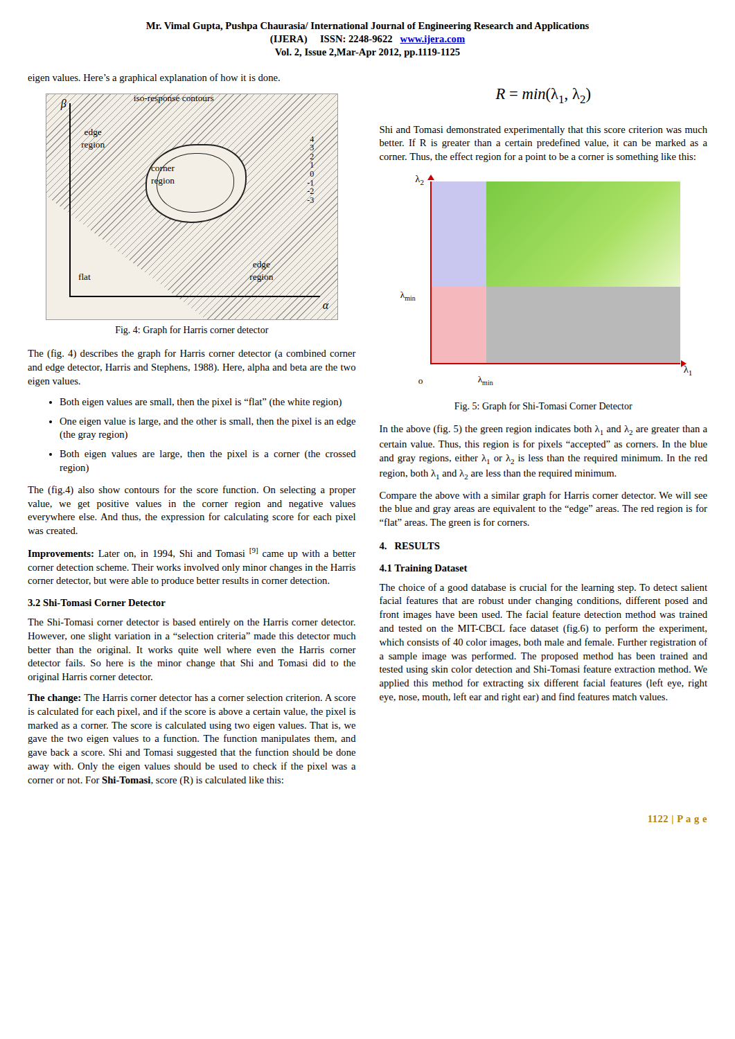Mr. Vimal Gupta, Pushpa Chaurasia/ International Journal of Engineering Research and Applications
(IJERA) ISSN: 2248-9622 www.ijera.com
Vol. 2, Issue 2,Mar-Apr 2012, pp.1119-1125
eigen values. Here’s a graphical explanation of how it is done.
β α iso-response contours edge
region edge
region corner
region flat
4
3
2
1
0
-1
-2
-3
amplitude of response function
Fig. 4: Graph for Harris corner detector
The (fig. 4) describes the graph for Harris corner detector (a combined corner and edge detector, Harris and Stephens, 1988). Here, alpha and beta are the two eigen values.
Both eigen values are small, then the pixel is “flat” (the white region)
One eigen value is large, and the other is small, then the pixel is an edge (the gray region)
Both eigen values are large, then the pixel is a corner (the crossed region)
The (fig.4) also show contours for the score function. On selecting a proper value, we get positive values in the corner region and negative values everywhere else. And thus, the expression for calculating score for each pixel was created.
Improvements: Later on, in 1994, Shi and Tomasi [9] came up with a better corner detection scheme. Their works involved only minor changes in the Harris corner detector, but were able to produce better results in corner detection.
3.2 Shi-Tomasi Corner Detector
The Shi-Tomasi corner detector is based entirely on the Harris corner detector. However, one slight variation in a “selection criteria” made this detector much better than the original. It works quite well where even the Harris corner detector fails. So here is the minor change that Shi and Tomasi did to the original Harris corner detector.
The change: The Harris corner detector has a corner selection criterion. A score is calculated for each pixel, and if the score is above a certain value, the pixel is marked as a corner. The score is calculated using two eigen values. That is, we gave the two eigen values to a function. The function manipulates them, and gave back a score. Shi and Tomasi suggested that the function should be done away with. Only the eigen values should be used to check if the pixel was a corner or not. For Shi-Tomasi, score (R) is calculated like this:
R = min(λ1, λ2)
Shi and Tomasi demonstrated experimentally that this score criterion was much better. If R is greater than a certain predefined value, it can be marked as a corner. Thus, the effect region for a point to be a corner is something like this:
λ2 λ1 λmin λmin o
Fig. 5: Graph for Shi-Tomasi Corner Detector
In the above (fig. 5) the green region indicates both λ1 and λ2 are greater than a certain value. Thus, this region is for pixels “accepted” as corners. In the blue and gray regions, either λ1 or λ2 is less than the required minimum. In the red region, both λ1 and λ2 are less than the required minimum.
Compare the above with a similar graph for Harris corner detector. We will see the blue and gray areas are equivalent to the “edge” areas. The red region is for “flat” areas. The green is for corners.
4. RESULTS
4.1 Training Dataset
The choice of a good database is crucial for the learning step. To detect salient facial features that are robust under changing conditions, different posed and front images have been used. The facial feature detection method was trained and tested on the MIT-CBCL face dataset (fig.6) to perform the experiment, which consists of 40 color images, both male and female. Further registration of a sample image was performed. The proposed method has been trained and tested using skin color detection and Shi-Tomasi feature extraction method. We applied this method for extracting six different facial features (left eye, right eye, nose, mouth, left ear and right ear) and find features match values.
1122 | P a g e